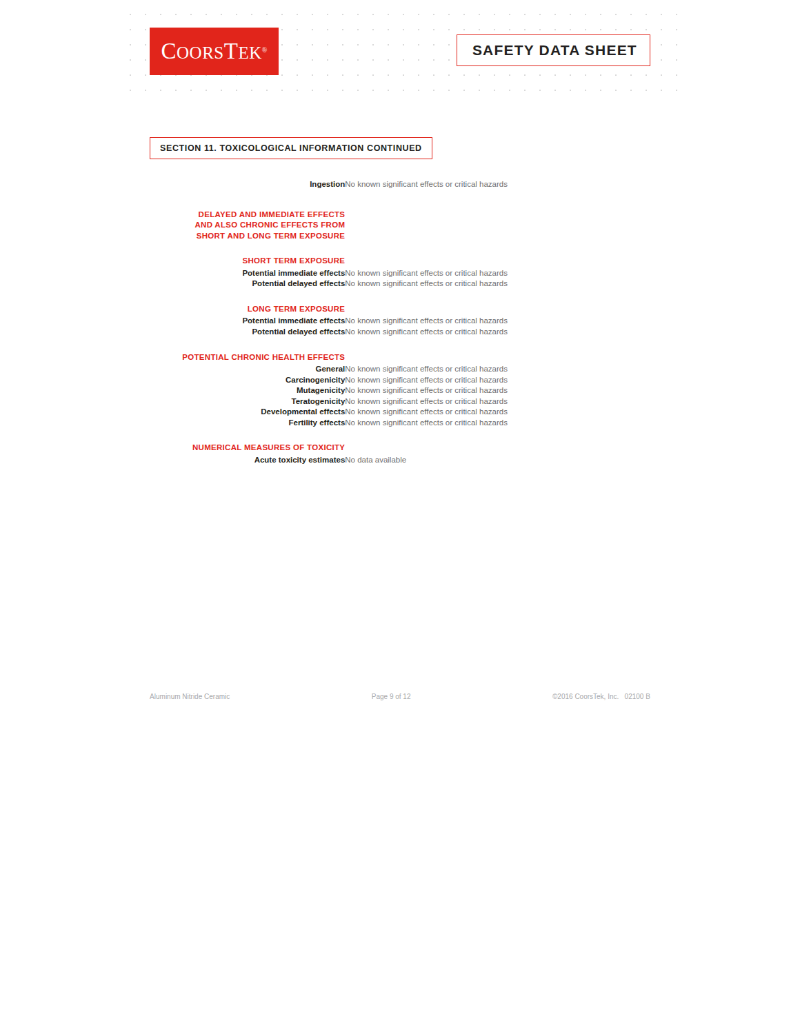COORSTEK®
SAFETY DATA SHEET
SECTION 11. TOXICOLOGICAL INFORMATION CONTINUED
| Ingestion | No known significant effects or critical hazards |
| DELAYED AND IMMEDIATE EFFECTS AND ALSO CHRONIC EFFECTS FROM SHORT AND LONG TERM EXPOSURE | |
| SHORT TERM EXPOSURE | |
| Potential immediate effects | No known significant effects or critical hazards |
| Potential delayed effects | No known significant effects or critical hazards |
| LONG TERM EXPOSURE | |
| Potential immediate effects | No known significant effects or critical hazards |
| Potential delayed effects | No known significant effects or critical hazards |
| POTENTIAL CHRONIC HEALTH EFFECTS | |
| General | No known significant effects or critical hazards |
| Carcinogenicity | No known significant effects or critical hazards |
| Mutagenicity | No known significant effects or critical hazards |
| Teratogenicity | No known significant effects or critical hazards |
| Developmental effects | No known significant effects or critical hazards |
| Fertility effects | No known significant effects or critical hazards |
| NUMERICAL MEASURES OF TOXICITY | |
| Acute toxicity estimates | No data available |
Aluminum Nitride Ceramic
Page 9 of 12
©2016 CoorsTek, Inc. 02100 B